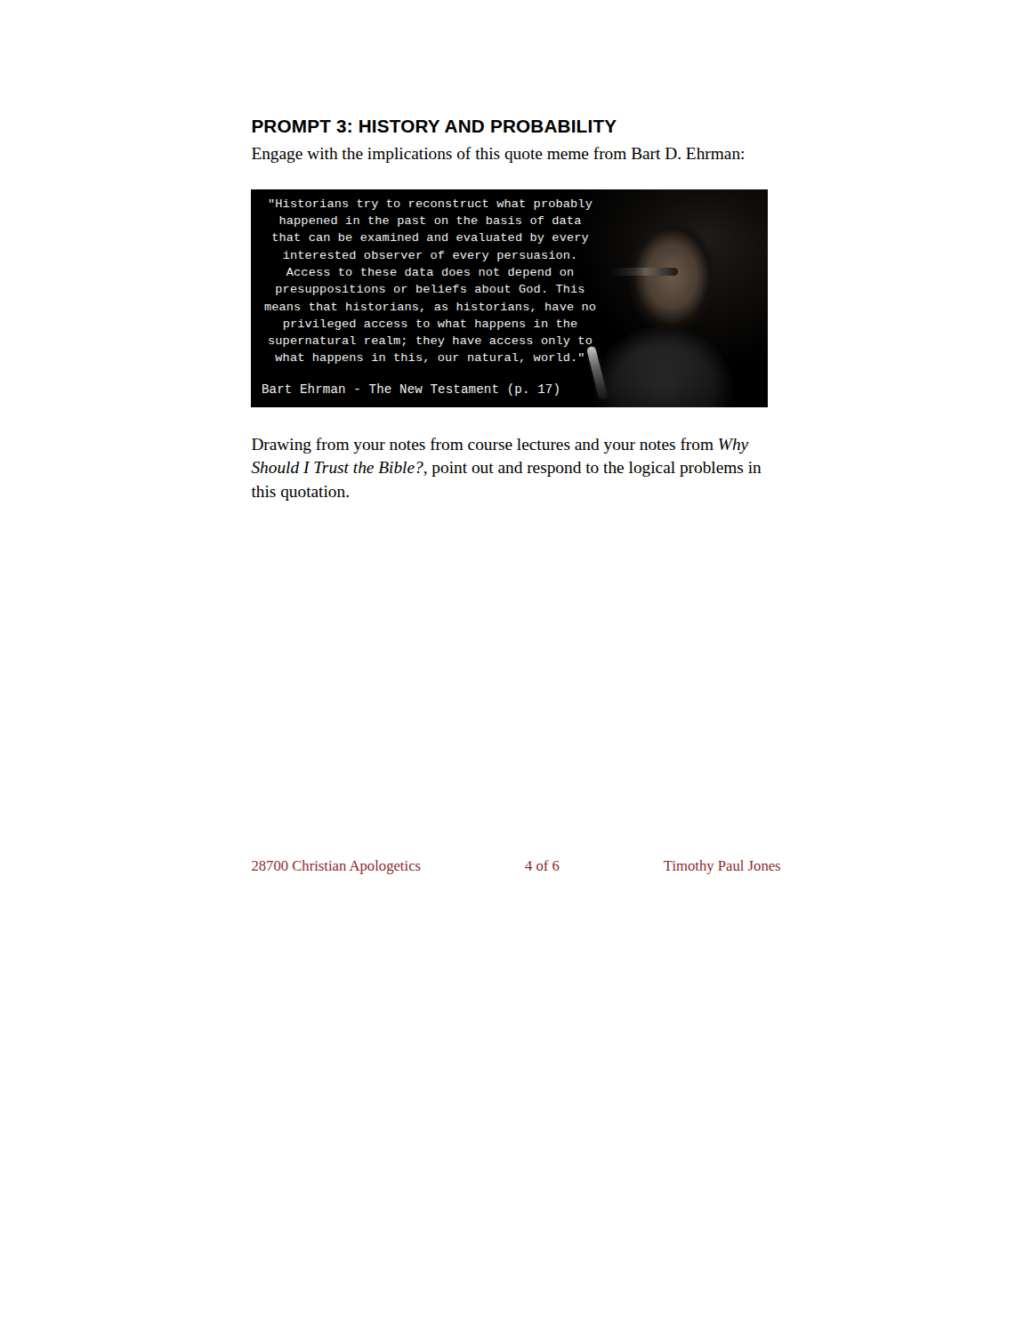PROMPT 3: HISTORY AND PROBABILITY
Engage with the implications of this quote meme from Bart D. Ehrman:
"Historians try to reconstruct what probably happened in the past on the basis of data that can be examined and evaluated by every interested observer of every persuasion. Access to these data does not depend on presuppositions or beliefs about God. This means that historians, as historians, have no privileged access to what happens in the supernatural realm; they have access only to what happens in this, our natural, world."
Bart Ehrman - The New Testament (p. 17)
Drawing from your notes from course lectures and your notes from Why Should I Trust the Bible?, point out and respond to the logical problems in this quotation.
28700 Christian Apologetics 4 of 6 Timothy Paul Jones